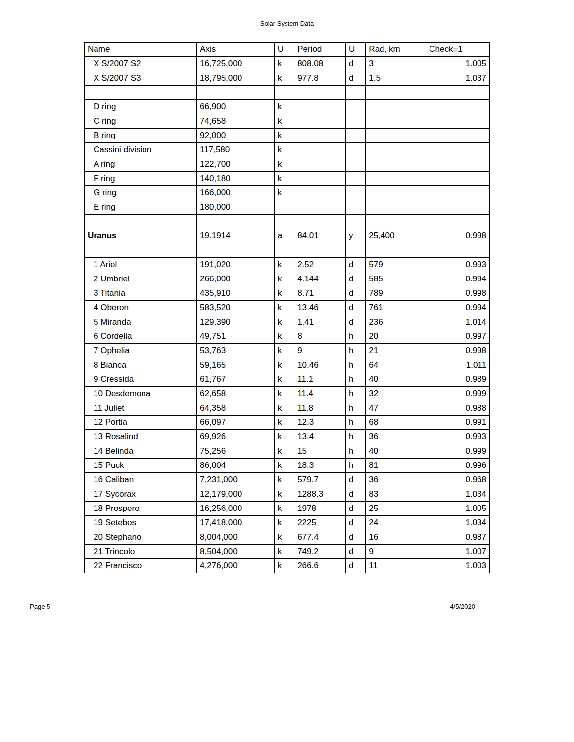Solar System Data
| Name | Axis | U | Period | U | Rad, km | Check=1 |
| --- | --- | --- | --- | --- | --- | --- |
| X S/2007 S2 | 16,725,000 | k | 808.08 | d | 3 | 1.005 |
| X S/2007 S3 | 18,795,000 | k | 977.8 | d | 1.5 | 1.037 |
| D ring | 66,900 | k | | | | |
| C ring | 74,658 | k | | | | |
| B ring | 92,000 | k | | | | |
| Cassini division | 117,580 | k | | | | |
| A ring | 122,700 | k | | | | |
| F ring | 140,180 | k | | | | |
| G ring | 166,000 | k | | | | |
| E ring | 180,000 | | | | | |
| Uranus | 19.1914 | a | 84.01 | y | 25,400 | 0.998 |
| 1 Ariel | 191,020 | k | 2.52 | d | 579 | 0.993 |
| 2 Umbriel | 266,000 | k | 4.144 | d | 585 | 0.994 |
| 3 Titania | 435,910 | k | 8.71 | d | 789 | 0.998 |
| 4 Oberon | 583,520 | k | 13.46 | d | 761 | 0.994 |
| 5 Miranda | 129,390 | k | 1.41 | d | 236 | 1.014 |
| 6 Cordelia | 49,751 | k | 8 | h | 20 | 0.997 |
| 7 Ophelia | 53,763 | k | 9 | h | 21 | 0.998 |
| 8 Bianca | 59,165 | k | 10.46 | h | 64 | 1.011 |
| 9 Cressida | 61,767 | k | 11.1 | h | 40 | 0.989 |
| 10 Desdemona | 62,658 | k | 11.4 | h | 32 | 0.999 |
| 11 Juliet | 64,358 | k | 11.8 | h | 47 | 0.988 |
| 12 Portia | 66,097 | k | 12.3 | h | 68 | 0.991 |
| 13 Rosalind | 69,926 | k | 13.4 | h | 36 | 0.993 |
| 14 Belinda | 75,256 | k | 15 | h | 40 | 0.999 |
| 15 Puck | 86,004 | k | 18.3 | h | 81 | 0.996 |
| 16 Caliban | 7,231,000 | k | 579.7 | d | 36 | 0.968 |
| 17 Sycorax | 12,179,000 | k | 1288.3 | d | 83 | 1.034 |
| 18 Prospero | 16,256,000 | k | 1978 | d | 25 | 1.005 |
| 19 Setebos | 17,418,000 | k | 2225 | d | 24 | 1.034 |
| 20 Stephano | 8,004,000 | k | 677.4 | d | 16 | 0.987 |
| 21 Trincolo | 8,504,000 | k | 749.2 | d | 9 | 1.007 |
| 22 Francisco | 4,276,000 | k | 266.6 | d | 11 | 1.003 |
Page 5 4/5/2020